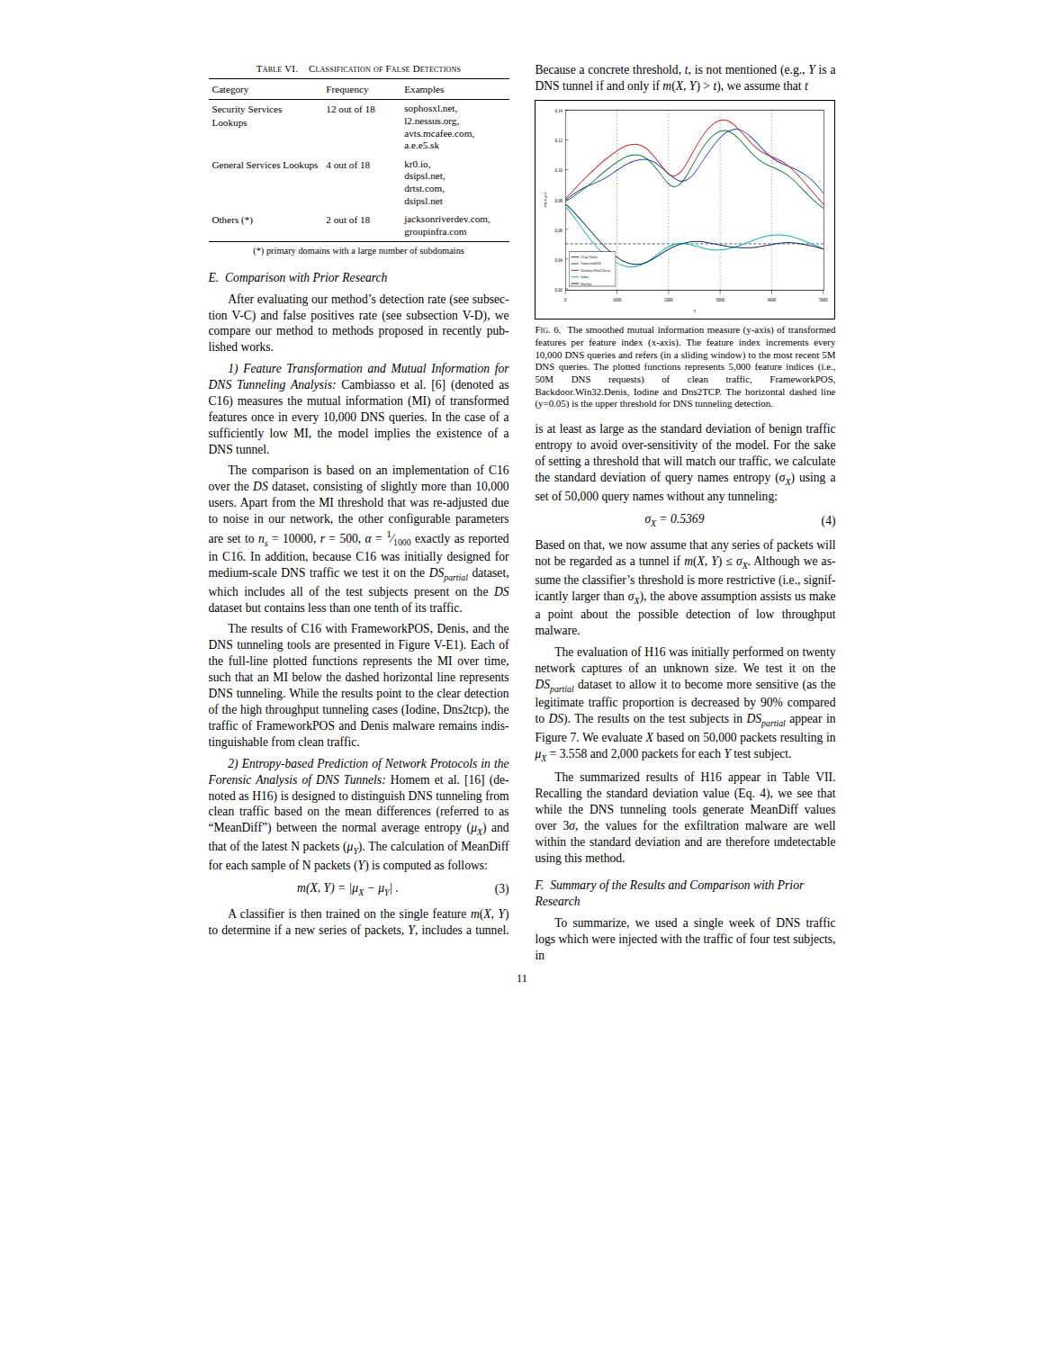Table VI. Classification of False Detections
| Category | Frequency | Examples |
| --- | --- | --- |
| Security Services Lookups | 12 out of 18 | sophosxl.net, l2.nessus.org, avts.mcafee.com, a.e.e5.sk |
| General Services Lookups | 4 out of 18 | kr0.io, dsipsl.net, drtst.com, dsipsl.net |
| Others (*) | 2 out of 18 | jacksonriverdev.com, groupinfra.com |
(*) primary domains with a large number of subdomains
E. Comparison with Prior Research
After evaluating our method’s detection rate (see subsection V-C) and false positives rate (see subsection V-D), we compare our method to methods proposed in recently published works.
1) Feature Transformation and Mutual Information for DNS Tunneling Analysis: Cambiasso et al. [6] (denoted as C16) measures the mutual information (MI) of transformed features once in every 10,000 DNS queries. In the case of a sufficiently low MI, the model implies the existence of a DNS tunnel.
The comparison is based on an implementation of C16 over the DS dataset, consisting of slightly more than 10,000 users. Apart from the MI threshold that was re-adjusted due to noise in our network, the other configurable parameters are set to ns = 10000, r = 500, α = 1⁄1000 exactly as reported in C16. In addition, because C16 was initially designed for medium-scale DNS traffic we test it on the DSpartial dataset, which includes all of the test subjects present on the DS dataset but contains less than one tenth of its traffic.
The results of C16 with FrameworkPOS, Denis, and the DNS tunneling tools are presented in Figure V-E1). Each of the full-line plotted functions represents the MI over time, such that an MI below the dashed horizontal line represents DNS tunneling. While the results point to the clear detection of the high throughput tunneling cases (Iodine, Dns2tcp), the traffic of FrameworkPOS and Denis malware remains indistinguishable from clean traffic.
2) Entropy-based Prediction of Network Protocols in the Forensic Analysis of DNS Tunnels: Homem et al. [16] (denoted as H16) is designed to distinguish DNS tunneling from clean traffic based on the mean differences (referred to as “MeanDiff”) between the normal average entropy (μX) and that of the latest N packets (μY). The calculation of MeanDiff for each sample of N packets (Y) is computed as follows:
m(X, Y) = |μX − μY| .
(3)
A classifier is then trained on the single feature m(X, Y) to determine if a new series of packets, Y, includes a tunnel. Because a concrete threshold, t, is not mentioned (e.g., Y is a DNS tunnel if and only if m(X, Y) > t), we assume that t
0.14 0.12 0.10 0.08 0.06 0.04 0.02 0 1000 2000 3000 4000 5000 x m(x,y) Clean Traffic FrameworkPOS Backdoor.Win32.Denis Iodine Dns2tcp
Fig. 6. The smoothed mutual information measure (y-axis) of transformed features per feature index (x-axis). The feature index increments every 10,000 DNS queries and refers (in a sliding window) to the most recent 5M DNS queries. The plotted functions represents 5,000 feature indices (i.e., 50M DNS requests) of clean traffic, FrameworkPOS, Backdoor.Win32.Denis, Iodine and Dns2TCP. The horizontal dashed line (y=0.05) is the upper threshold for DNS tunneling detection.
is at least as large as the standard deviation of benign traffic entropy to avoid over-sensitivity of the model. For the sake of setting a threshold that will match our traffic, we calculate the standard deviation of query names entropy (σX) using a set of 50,000 query names without any tunneling:
σX = 0.5369
(4)
Based on that, we now assume that any series of packets will not be regarded as a tunnel if m(X, Y) ≤ σX. Although we assume the classifier’s threshold is more restrictive (i.e., significantly larger than σX), the above assumption assists us make a point about the possible detection of low throughput malware.
The evaluation of H16 was initially performed on twenty network captures of an unknown size. We test it on the DSpartial dataset to allow it to become more sensitive (as the legitimate traffic proportion is decreased by 90% compared to DS). The results on the test subjects in DSpartial appear in Figure 7. We evaluate X based on 50,000 packets resulting in μX = 3.558 and 2,000 packets for each Y test subject.
The summarized results of H16 appear in Table VII. Recalling the standard deviation value (Eq. 4), we see that while the DNS tunneling tools generate MeanDiff values over 3σ, the values for the exfiltration malware are well within the standard deviation and are therefore undetectable using this method.
F. Summary of the Results and Comparison with Prior Research
To summarize, we used a single week of DNS traffic logs which were injected with the traffic of four test subjects, in
11